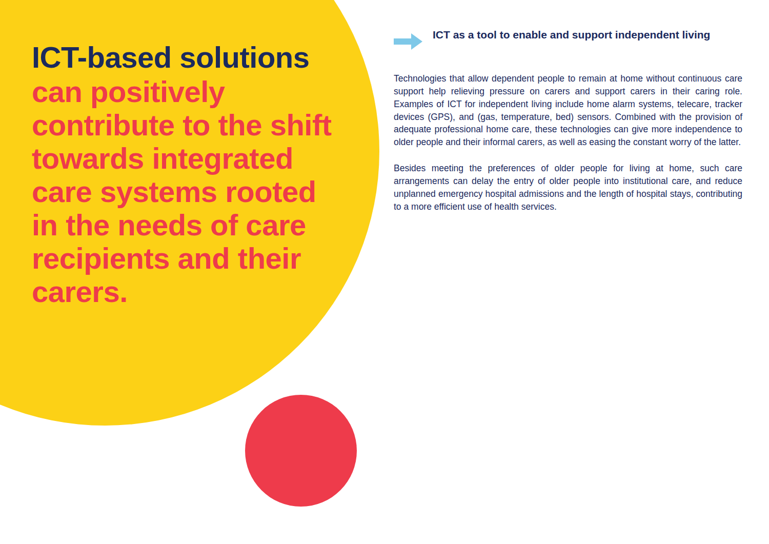ICT-based solutions can positively contribute to the shift towards integrated care systems rooted in the needs of care recipients and their carers.
ICT as a tool to enable and support independent living
Technologies that allow dependent people to remain at home without continuous care support help relieving pressure on carers and support carers in their caring role. Examples of ICT for independent living include home alarm systems, telecare, tracker devices (GPS), and (gas, temperature, bed) sensors. Combined with the provision of adequate professional home care, these technologies can give more independence to older people and their informal carers, as well as easing the constant worry of the latter.
Besides meeting the preferences of older people for living at home, such care arrangements can delay the entry of older people into institutional care, and reduce unplanned emergency hospital admissions and the length of hospital stays, contributing to a more efficient use of health services.